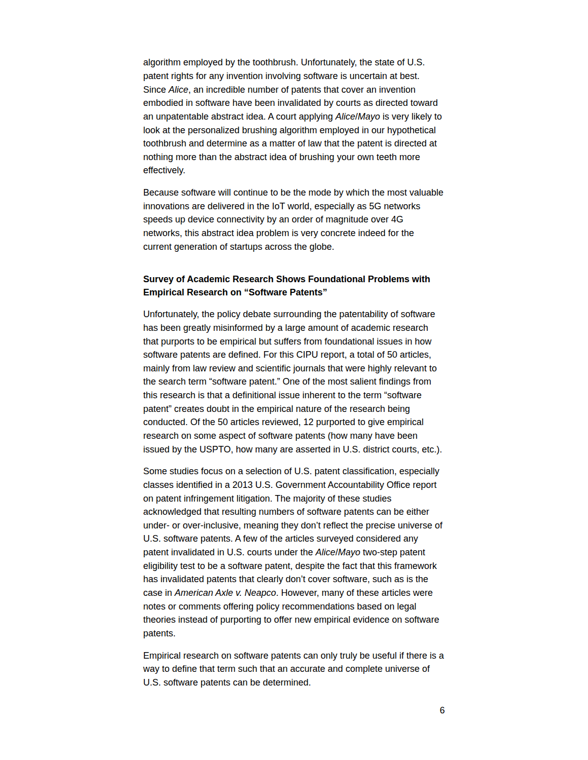algorithm employed by the toothbrush. Unfortunately, the state of U.S. patent rights for any invention involving software is uncertain at best. Since Alice, an incredible number of patents that cover an invention embodied in software have been invalidated by courts as directed toward an unpatentable abstract idea. A court applying Alice/Mayo is very likely to look at the personalized brushing algorithm employed in our hypothetical toothbrush and determine as a matter of law that the patent is directed at nothing more than the abstract idea of brushing your own teeth more effectively.
Because software will continue to be the mode by which the most valuable innovations are delivered in the IoT world, especially as 5G networks speeds up device connectivity by an order of magnitude over 4G networks, this abstract idea problem is very concrete indeed for the current generation of startups across the globe.
Survey of Academic Research Shows Foundational Problems with Empirical Research on “Software Patents”
Unfortunately, the policy debate surrounding the patentability of software has been greatly misinformed by a large amount of academic research that purports to be empirical but suffers from foundational issues in how software patents are defined. For this CIPU report, a total of 50 articles, mainly from law review and scientific journals that were highly relevant to the search term “software patent.” One of the most salient findings from this research is that a definitional issue inherent to the term “software patent” creates doubt in the empirical nature of the research being conducted. Of the 50 articles reviewed, 12 purported to give empirical research on some aspect of software patents (how many have been issued by the USPTO, how many are asserted in U.S. district courts, etc.).
Some studies focus on a selection of U.S. patent classification, especially classes identified in a 2013 U.S. Government Accountability Office report on patent infringement litigation. The majority of these studies acknowledged that resulting numbers of software patents can be either under- or over-inclusive, meaning they don’t reflect the precise universe of U.S. software patents. A few of the articles surveyed considered any patent invalidated in U.S. courts under the Alice/Mayo two-step patent eligibility test to be a software patent, despite the fact that this framework has invalidated patents that clearly don’t cover software, such as is the case in American Axle v. Neapco. However, many of these articles were notes or comments offering policy recommendations based on legal theories instead of purporting to offer new empirical evidence on software patents.
Empirical research on software patents can only truly be useful if there is a way to define that term such that an accurate and complete universe of U.S. software patents can be determined.
6